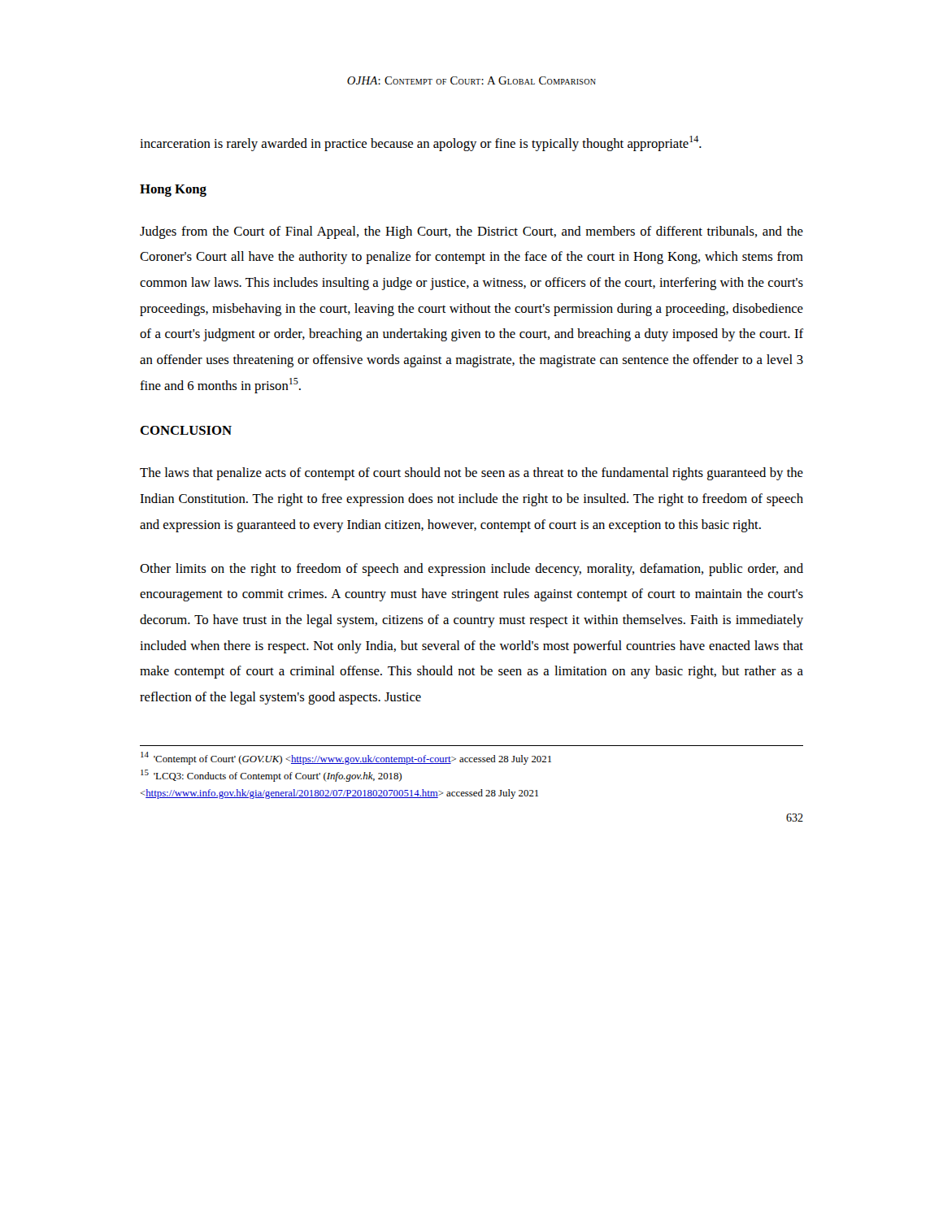OJHA: Contempt of Court: A Global Comparison
incarceration is rarely awarded in practice because an apology or fine is typically thought appropriate14.
Hong Kong
Judges from the Court of Final Appeal, the High Court, the District Court, and members of different tribunals, and the Coroner's Court all have the authority to penalize for contempt in the face of the court in Hong Kong, which stems from common law laws. This includes insulting a judge or justice, a witness, or officers of the court, interfering with the court's proceedings, misbehaving in the court, leaving the court without the court's permission during a proceeding, disobedience of a court's judgment or order, breaching an undertaking given to the court, and breaching a duty imposed by the court. If an offender uses threatening or offensive words against a magistrate, the magistrate can sentence the offender to a level 3 fine and 6 months in prison15.
Conclusion
The laws that penalize acts of contempt of court should not be seen as a threat to the fundamental rights guaranteed by the Indian Constitution. The right to free expression does not include the right to be insulted. The right to freedom of speech and expression is guaranteed to every Indian citizen, however, contempt of court is an exception to this basic right.
Other limits on the right to freedom of speech and expression include decency, morality, defamation, public order, and encouragement to commit crimes. A country must have stringent rules against contempt of court to maintain the court's decorum. To have trust in the legal system, citizens of a country must respect it within themselves. Faith is immediately included when there is respect. Not only India, but several of the world's most powerful countries have enacted laws that make contempt of court a criminal offense. This should not be seen as a limitation on any basic right, but rather as a reflection of the legal system's good aspects. Justice
14 'Contempt of Court' (GOV.UK) <https://www.gov.uk/contempt-of-court> accessed 28 July 2021
15 'LCQ3: Conducts of Contempt of Court' (Info.gov.hk, 2018)
<https://www.info.gov.hk/gia/general/201802/07/P2018020700514.htm> accessed 28 July 2021
632